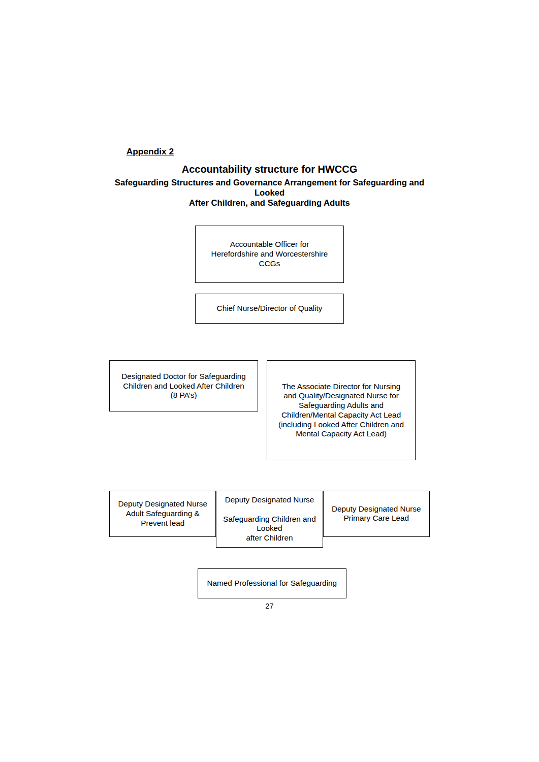Appendix 2
Accountability structure for HWCCG
Safeguarding Structures and Governance Arrangement for Safeguarding and Looked
After Children, and Safeguarding Adults
Accountable Officer for
Herefordshire and Worcestershire
CCGs
Chief Nurse/Director of Quality
Designated Doctor for Safeguarding
Children and Looked After Children
(8 PA’s)
The Associate Director for Nursing
and Quality/Designated Nurse for
Safeguarding Adults and
Children/Mental Capacity Act Lead
(including Looked After Children and
Mental Capacity Act Lead)
Deputy Designated Nurse
Adult Safeguarding &
Prevent lead
Deputy Designated Nurse
Safeguarding Children and Looked
after Children
Deputy Designated Nurse
Primary Care Lead
Named Professional for Safeguarding
27